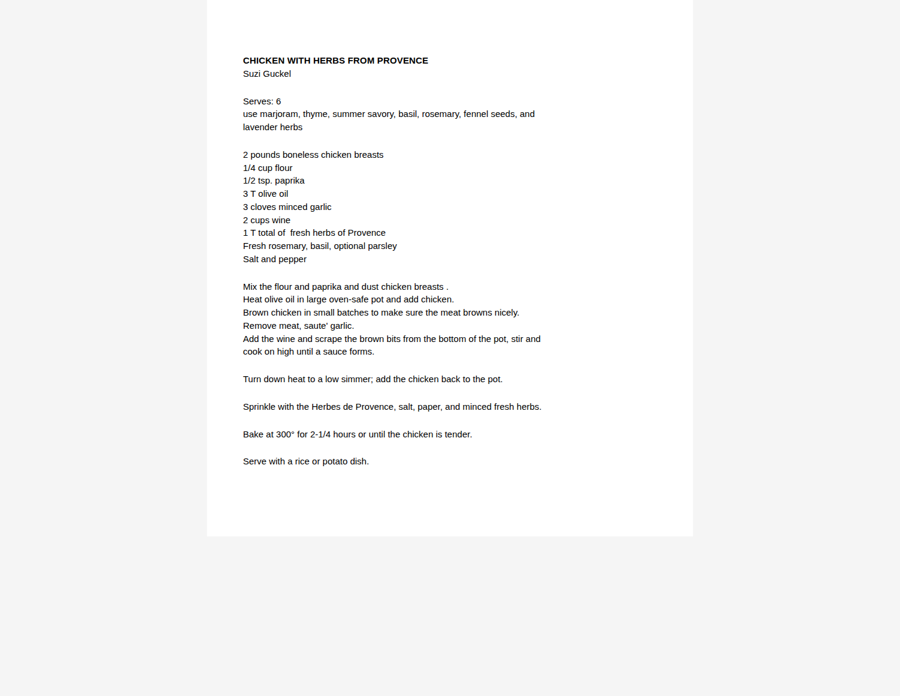Chicken with Herbs from Provence
Suzi Guckel
Serves: 6
use marjoram, thyme, summer savory, basil, rosemary, fennel seeds, and lavender herbs
2 pounds boneless chicken breasts
1/4 cup flour
1/2 tsp. paprika
3 T olive oil
3 cloves minced garlic
2 cups wine
1 T total of fresh herbs of Provence
Fresh rosemary, basil, optional parsley
Salt and pepper
Mix the flour and paprika and dust chicken breasts .
Heat olive oil in large oven-safe pot and add chicken.
Brown chicken in small batches to make sure the meat browns nicely. Remove meat, saute' garlic.
Add the wine and scrape the brown bits from the bottom of the pot, stir and cook on high until a sauce forms.
Turn down heat to a low simmer; add the chicken back to the pot.
Sprinkle with the Herbes de Provence, salt, paper, and minced fresh herbs.
Bake at 300° for 2-1/4 hours or until the chicken is tender.
Serve with a rice or potato dish.